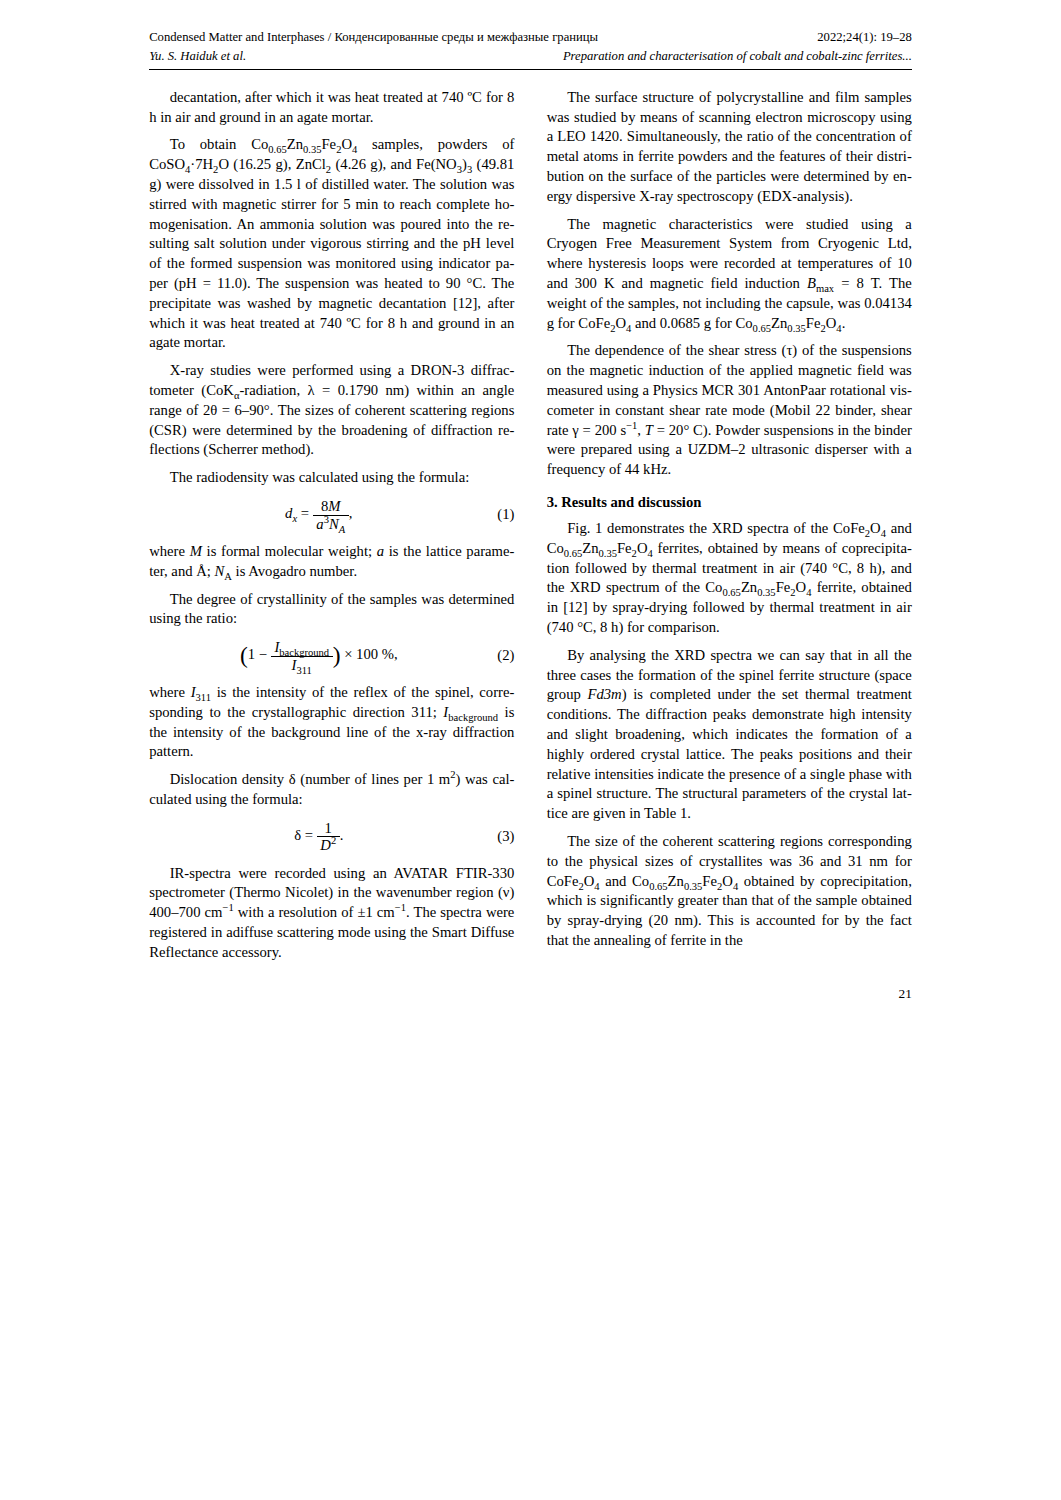Condensed Matter and Interphases / Конденсированные среды и межфазные границы 2022;24(1): 19–28
Yu. S. Haiduk et al. Preparation and characterisation of cobalt and cobalt-zinc ferrites...
decantation, after which it was heat treated at 740 ºC for 8 h in air and ground in an agate mortar.
To obtain Co0.65Zn0.35Fe2O4 samples, powders of CoSO4·7H2O (16.25 g), ZnCl2 (4.26 g), and Fe(NO3)3 (49.81 g) were dissolved in 1.5 l of distilled water. The solution was stirred with magnetic stirrer for 5 min to reach complete homogenisation. An ammonia solution was poured into the resulting salt solution under vigorous stirring and the pH level of the formed suspension was monitored using indicator paper (pH = 11.0). The suspension was heated to 90 °C. The precipitate was washed by magnetic decantation [12], after which it was heat treated at 740 ºC for 8 h and ground in an agate mortar.
X-ray studies were performed using a DRON-3 diffractometer (CoKα-radiation, λ = 0.1790 nm) within an angle range of 2θ = 6–90°. The sizes of coherent scattering regions (CSR) were determined by the broadening of diffraction reflections (Scherrer method).
The radiodensity was calculated using the formula:
dx = 8M a3NA, (1)
where M is formal molecular weight; a is the lattice parameter, and Å; NA is Avogadro number.
The degree of crystallinity of the samples was determined using the ratio:
(1 − Ibackground I311) × 100 %, (2)
where I311 is the intensity of the reflex of the spinel, corresponding to the crystallographic direction 311; Ibackground is the intensity of the background line of the x-ray diffraction pattern.
Dislocation density δ (number of lines per 1 m2) was calculated using the formula:
δ = 1 D2. (3)
IR-spectra were recorded using an AVATAR FTIR-330 spectrometer (Thermo Nicolet) in the wavenumber region (ν) 400–700 cm−1 with a resolution of ±1 cm−1. The spectra were registered in adiffuse scattering mode using the Smart Diffuse Reflectance accessory.
The surface structure of polycrystalline and film samples was studied by means of scanning electron microscopy using a LEO 1420. Simultaneously, the ratio of the concentration of metal atoms in ferrite powders and the features of their distribution on the surface of the particles were determined by energy dispersive X-ray spectroscopy (EDX-analysis).
The magnetic characteristics were studied using a Cryogen Free Measurement System from Cryogenic Ltd, where hysteresis loops were recorded at temperatures of 10 and 300 K and magnetic field induction Bmax = 8 T. The weight of the samples, not including the capsule, was 0.04134 g for CoFe2O4 and 0.0685 g for Co0.65Zn0.35Fe2O4.
The dependence of the shear stress (τ) of the suspensions on the magnetic induction of the applied magnetic field was measured using a Physics MCR 301 AntonPaar rotational viscometer in constant shear rate mode (Mobil 22 binder, shear rate γ = 200 s−1, T = 20° C). Powder suspensions in the binder were prepared using a UZDM–2 ultrasonic disperser with a frequency of 44 kHz.
3. Results and discussion
Fig. 1 demonstrates the XRD spectra of the CoFe2O4 and Co0.65Zn0.35Fe2O4 ferrites, obtained by means of coprecipitation followed by thermal treatment in air (740 °C, 8 h), and the XRD spectrum of the Co0.65Zn0.35Fe2O4 ferrite, obtained in [12] by spray-drying followed by thermal treatment in air (740 °C, 8 h) for comparison.
By analysing the XRD spectra we can say that in all the three cases the formation of the spinel ferrite structure (space group Fd3m) is completed under the set thermal treatment conditions. The diffraction peaks demonstrate high intensity and slight broadening, which indicates the formation of a highly ordered crystal lattice. The peaks positions and their relative intensities indicate the presence of a single phase with a spinel structure. The structural parameters of the crystal lattice are given in Table 1.
The size of the coherent scattering regions corresponding to the physical sizes of crystallites was 36 and 31 nm for CoFe2O4 and Co0.65Zn0.35Fe2O4 obtained by coprecipitation, which is significantly greater than that of the sample obtained by spray-drying (20 nm). This is accounted for by the fact that the annealing of ferrite in the
21